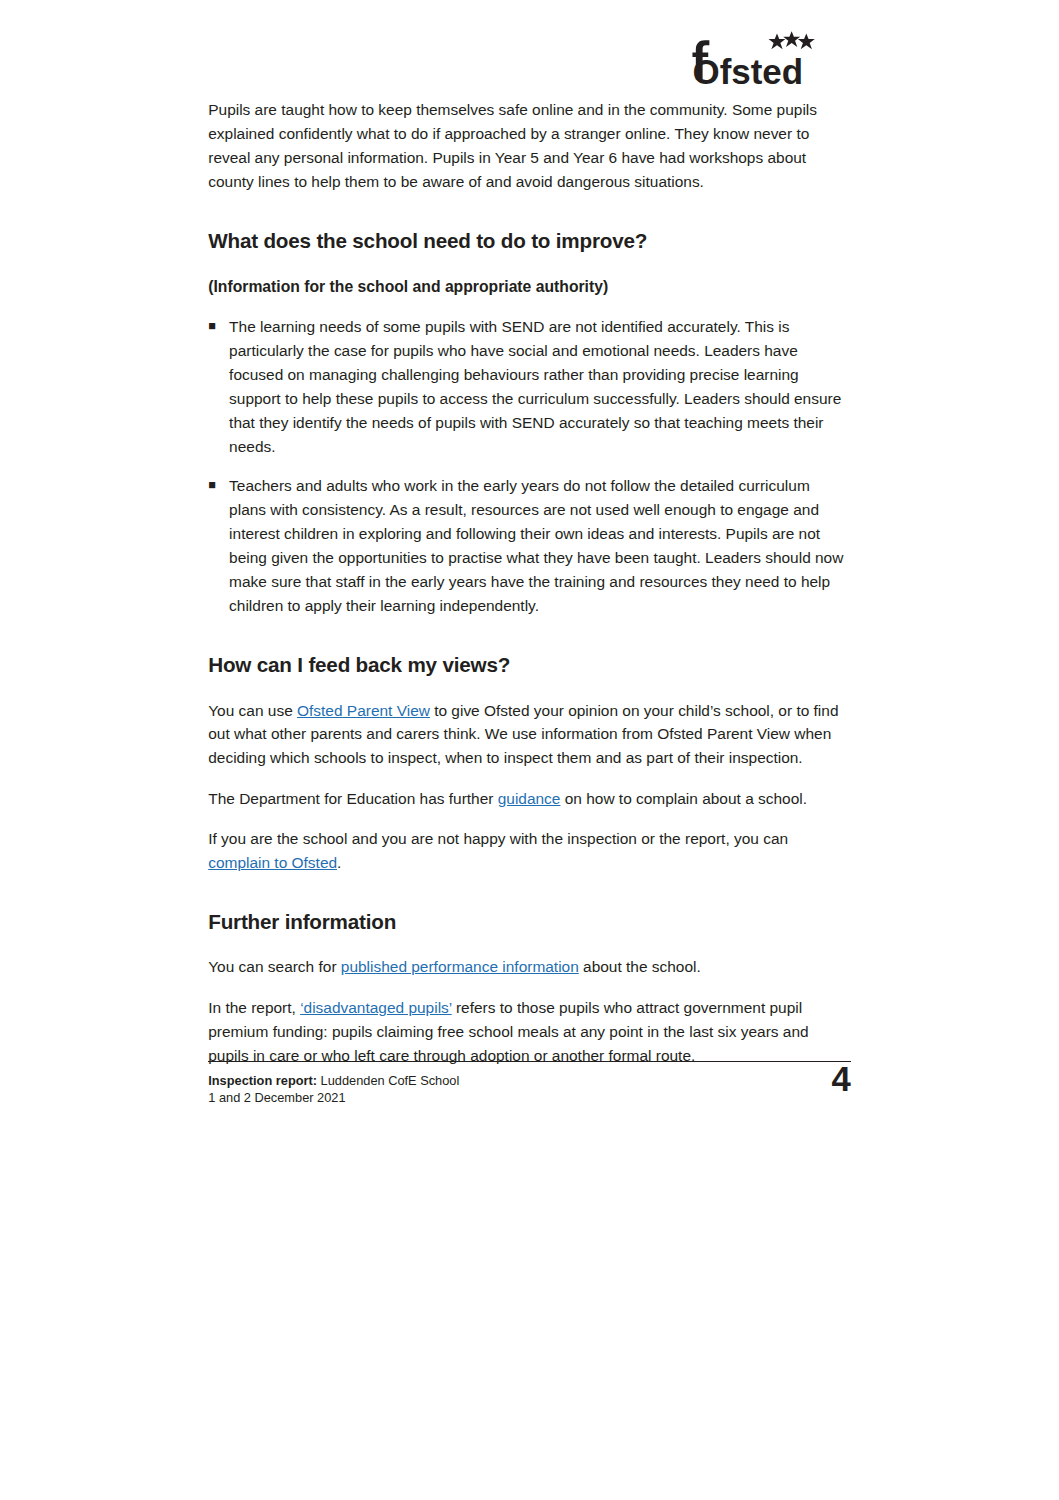Ofsted
Pupils are taught how to keep themselves safe online and in the community. Some pupils explained confidently what to do if approached by a stranger online. They know never to reveal any personal information. Pupils in Year 5 and Year 6 have had workshops about county lines to help them to be aware of and avoid dangerous situations.
What does the school need to do to improve?
(Information for the school and appropriate authority)
The learning needs of some pupils with SEND are not identified accurately. This is particularly the case for pupils who have social and emotional needs. Leaders have focused on managing challenging behaviours rather than providing precise learning support to help these pupils to access the curriculum successfully. Leaders should ensure that they identify the needs of pupils with SEND accurately so that teaching meets their needs.
Teachers and adults who work in the early years do not follow the detailed curriculum plans with consistency. As a result, resources are not used well enough to engage and interest children in exploring and following their own ideas and interests. Pupils are not being given the opportunities to practise what they have been taught. Leaders should now make sure that staff in the early years have the training and resources they need to help children to apply their learning independently.
How can I feed back my views?
You can use Ofsted Parent View to give Ofsted your opinion on your child’s school, or to find out what other parents and carers think. We use information from Ofsted Parent View when deciding which schools to inspect, when to inspect them and as part of their inspection.
The Department for Education has further guidance on how to complain about a school.
If you are the school and you are not happy with the inspection or the report, you can complain to Ofsted.
Further information
You can search for published performance information about the school.
In the report, ‘disadvantaged pupils’ refers to those pupils who attract government pupil premium funding: pupils claiming free school meals at any point in the last six years and pupils in care or who left care through adoption or another formal route.
Inspection report: Luddenden CofE School
1 and 2 December 2021
4